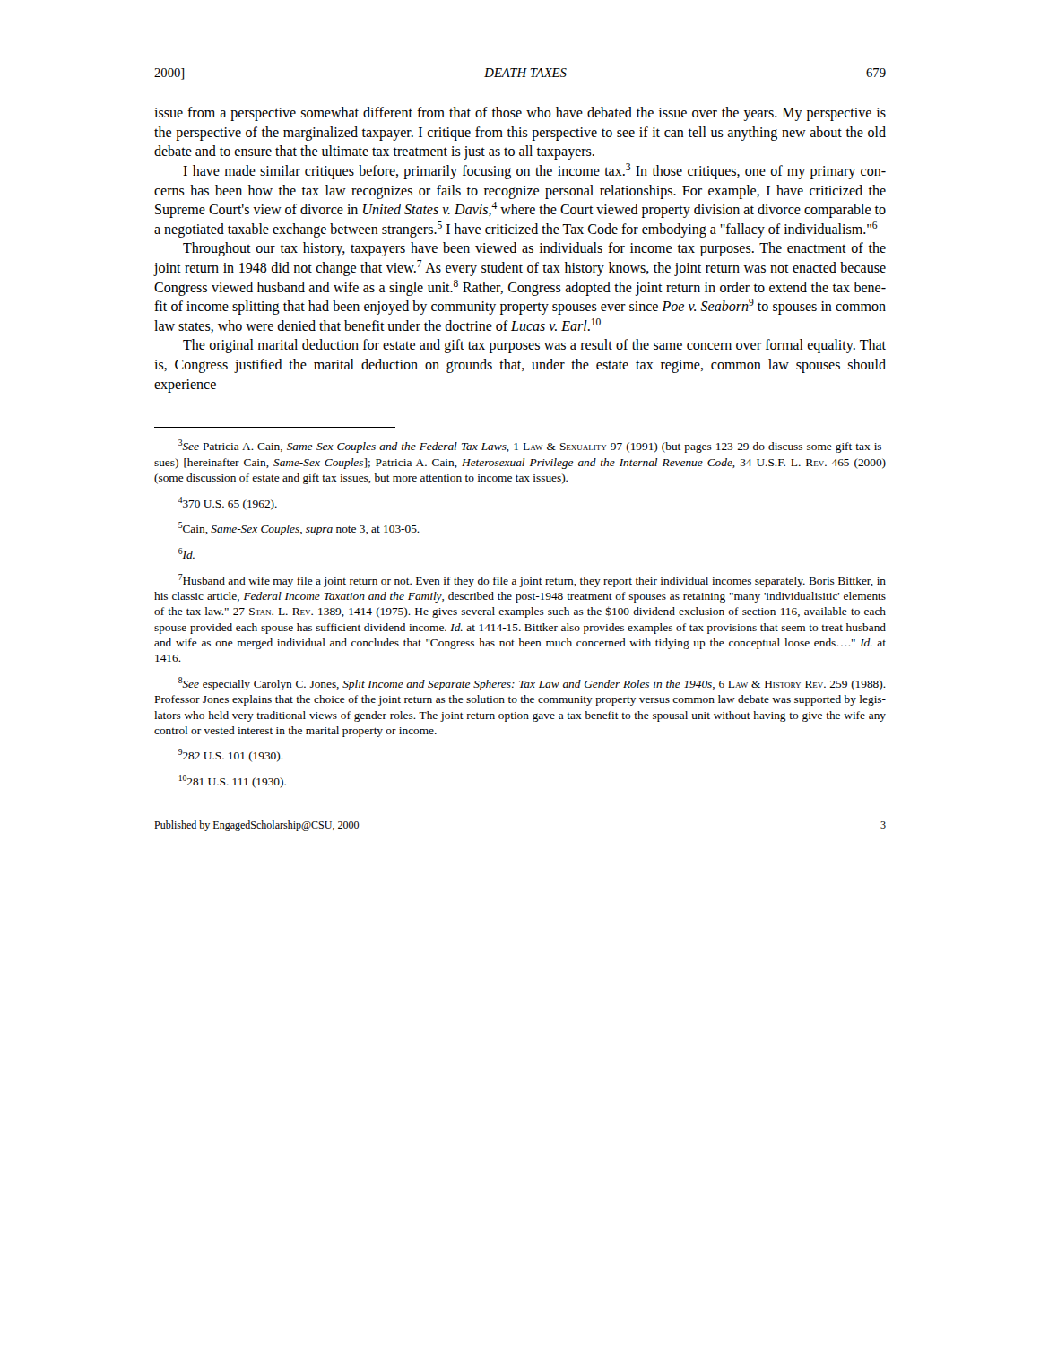2000] DEATH TAXES 679
issue from a perspective somewhat different from that of those who have debated the issue over the years. My perspective is the perspective of the marginalized taxpayer. I critique from this perspective to see if it can tell us anything new about the old debate and to ensure that the ultimate tax treatment is just as to all taxpayers.
I have made similar critiques before, primarily focusing on the income tax.3 In those critiques, one of my primary concerns has been how the tax law recognizes or fails to recognize personal relationships. For example, I have criticized the Supreme Court's view of divorce in United States v. Davis,4 where the Court viewed property division at divorce comparable to a negotiated taxable exchange between strangers.5 I have criticized the Tax Code for embodying a "fallacy of individualism."6
Throughout our tax history, taxpayers have been viewed as individuals for income tax purposes. The enactment of the joint return in 1948 did not change that view.7 As every student of tax history knows, the joint return was not enacted because Congress viewed husband and wife as a single unit.8 Rather, Congress adopted the joint return in order to extend the tax benefit of income splitting that had been enjoyed by community property spouses ever since Poe v. Seaborn9 to spouses in common law states, who were denied that benefit under the doctrine of Lucas v. Earl.10
The original marital deduction for estate and gift tax purposes was a result of the same concern over formal equality. That is, Congress justified the marital deduction on grounds that, under the estate tax regime, common law spouses should experience
3See Patricia A. Cain, Same-Sex Couples and the Federal Tax Laws, 1 Law & Sexuality 97 (1991) (but pages 123-29 do discuss some gift tax issues) [hereinafter Cain, Same-Sex Couples]; Patricia A. Cain, Heterosexual Privilege and the Internal Revenue Code, 34 U.S.F. L. Rev. 465 (2000) (some discussion of estate and gift tax issues, but more attention to income tax issues).
4370 U.S. 65 (1962).
5Cain, Same-Sex Couples, supra note 3, at 103-05.
6Id.
7Husband and wife may file a joint return or not. Even if they do file a joint return, they report their individual incomes separately. Boris Bittker, in his classic article, Federal Income Taxation and the Family, described the post-1948 treatment of spouses as retaining "many 'individualisitic' elements of the tax law." 27 Stan. L. Rev. 1389, 1414 (1975). He gives several examples such as the $100 dividend exclusion of section 116, available to each spouse provided each spouse has sufficient dividend income. Id. at 1414-15. Bittker also provides examples of tax provisions that seem to treat husband and wife as one merged individual and concludes that "Congress has not been much concerned with tidying up the conceptual loose ends…." Id. at 1416.
8See especially Carolyn C. Jones, Split Income and Separate Spheres: Tax Law and Gender Roles in the 1940s, 6 Law & History Rev. 259 (1988). Professor Jones explains that the choice of the joint return as the solution to the community property versus common law debate was supported by legislators who held very traditional views of gender roles. The joint return option gave a tax benefit to the spousal unit without having to give the wife any control or vested interest in the marital property or income.
9282 U.S. 101 (1930).
10281 U.S. 111 (1930).
Published by EngagedScholarship@CSU, 2000 3